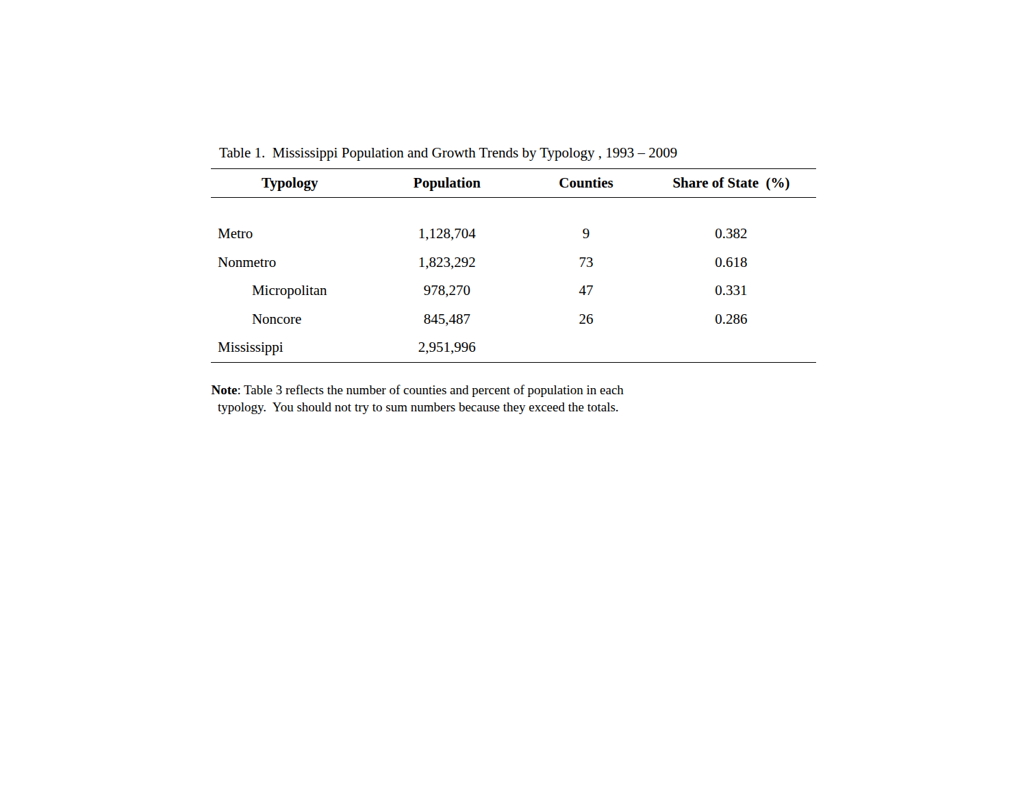Table 1. Mississippi Population and Growth Trends by Typology , 1993 – 2009
| Typology | Population | Counties | Share of State (%) |
| --- | --- | --- | --- |
| Metro | 1,128,704 | 9 | 0.382 |
| Nonmetro | 1,823,292 | 73 | 0.618 |
| Micropolitan | 978,270 | 47 | 0.331 |
| Noncore | 845,487 | 26 | 0.286 |
| Mississippi | 2,951,996 | | |
Note: Table 3 reflects the number of counties and percent of population in each
typology. You should not try to sum numbers because they exceed the totals.